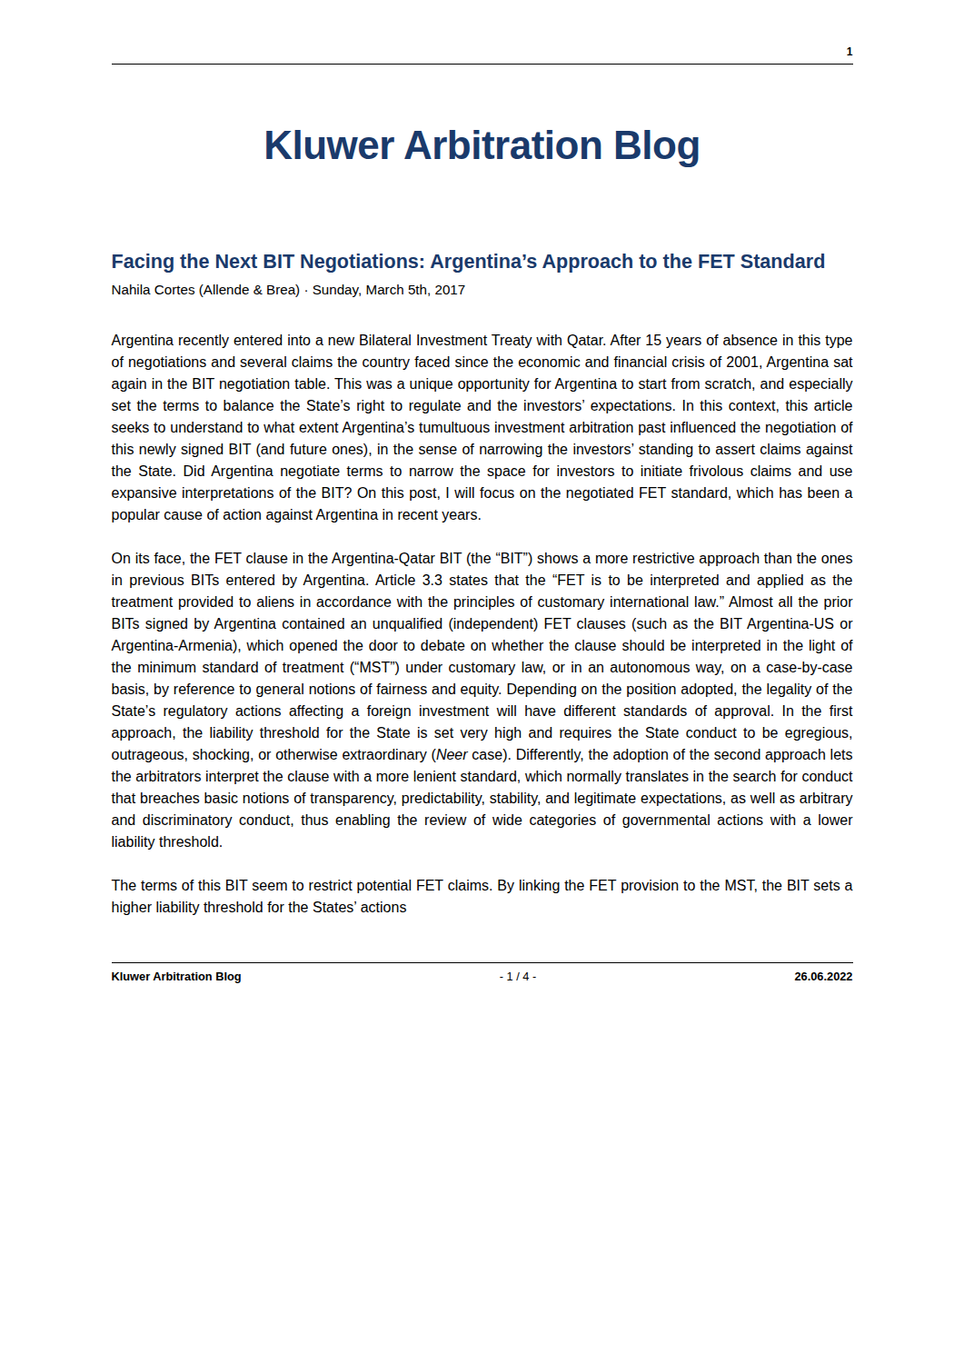1
Kluwer Arbitration Blog
Facing the Next BIT Negotiations: Argentina’s Approach to the FET Standard
Nahila Cortes (Allende & Brea) · Sunday, March 5th, 2017
Argentina recently entered into a new Bilateral Investment Treaty with Qatar. After 15 years of absence in this type of negotiations and several claims the country faced since the economic and financial crisis of 2001, Argentina sat again in the BIT negotiation table. This was a unique opportunity for Argentina to start from scratch, and especially set the terms to balance the State’s right to regulate and the investors’ expectations. In this context, this article seeks to understand to what extent Argentina’s tumultuous investment arbitration past influenced the negotiation of this newly signed BIT (and future ones), in the sense of narrowing the investors’ standing to assert claims against the State. Did Argentina negotiate terms to narrow the space for investors to initiate frivolous claims and use expansive interpretations of the BIT? On this post, I will focus on the negotiated FET standard, which has been a popular cause of action against Argentina in recent years.
On its face, the FET clause in the Argentina-Qatar BIT (the “BIT”) shows a more restrictive approach than the ones in previous BITs entered by Argentina. Article 3.3 states that the “FET is to be interpreted and applied as the treatment provided to aliens in accordance with the principles of customary international law.” Almost all the prior BITs signed by Argentina contained an unqualified (independent) FET clauses (such as the BIT Argentina-US or Argentina-Armenia), which opened the door to debate on whether the clause should be interpreted in the light of the minimum standard of treatment (“MST”) under customary law, or in an autonomous way, on a case-by-case basis, by reference to general notions of fairness and equity. Depending on the position adopted, the legality of the State’s regulatory actions affecting a foreign investment will have different standards of approval. In the first approach, the liability threshold for the State is set very high and requires the State conduct to be egregious, outrageous, shocking, or otherwise extraordinary (Neer case). Differently, the adoption of the second approach lets the arbitrators interpret the clause with a more lenient standard, which normally translates in the search for conduct that breaches basic notions of transparency, predictability, stability, and legitimate expectations, as well as arbitrary and discriminatory conduct, thus enabling the review of wide categories of governmental actions with a lower liability threshold.
The terms of this BIT seem to restrict potential FET claims. By linking the FET provision to the MST, the BIT sets a higher liability threshold for the States’ actions
Kluwer Arbitration Blog - 1 / 4 - 26.06.2022